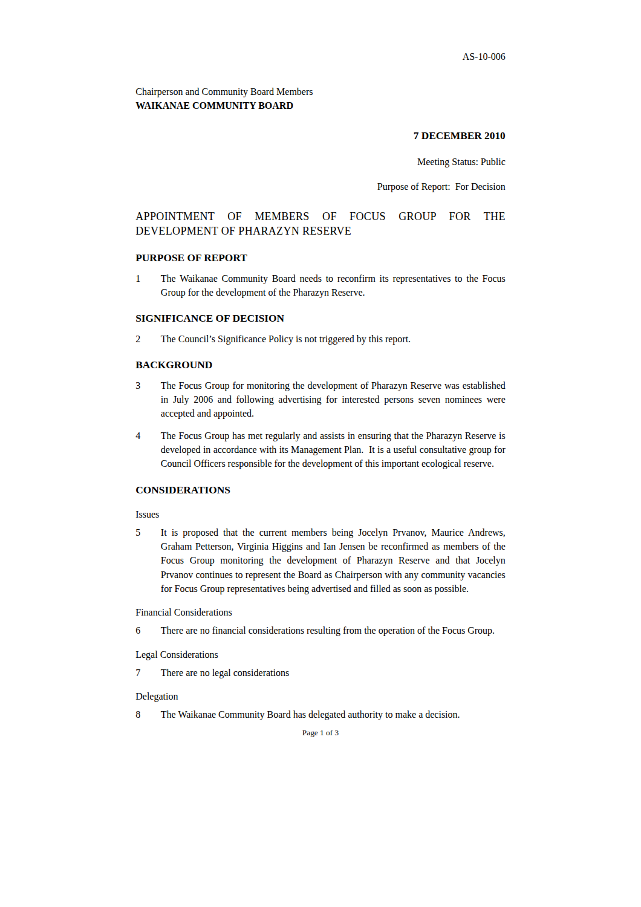AS-10-006
Chairperson and Community Board Members WAIKANAE COMMUNITY BOARD
7 DECEMBER 2010
Meeting Status: Public
Purpose of Report: For Decision
Appointment of Members of Focus Group for the Development of Pharazyn Reserve
Purpose of Report
1 The Waikanae Community Board needs to reconfirm its representatives to the Focus Group for the development of the Pharazyn Reserve.
Significance of Decision
2 The Council’s Significance Policy is not triggered by this report.
Background
3 The Focus Group for monitoring the development of Pharazyn Reserve was established in July 2006 and following advertising for interested persons seven nominees were accepted and appointed.
4 The Focus Group has met regularly and assists in ensuring that the Pharazyn Reserve is developed in accordance with its Management Plan. It is a useful consultative group for Council Officers responsible for the development of this important ecological reserve.
Considerations
Issues
5 It is proposed that the current members being Jocelyn Prvanov, Maurice Andrews, Graham Petterson, Virginia Higgins and Ian Jensen be reconfirmed as members of the Focus Group monitoring the development of Pharazyn Reserve and that Jocelyn Prvanov continues to represent the Board as Chairperson with any community vacancies for Focus Group representatives being advertised and filled as soon as possible.
Financial Considerations
6 There are no financial considerations resulting from the operation of the Focus Group.
Legal Considerations
7 There are no legal considerations
Delegation
8 The Waikanae Community Board has delegated authority to make a decision.
Page 1 of 3